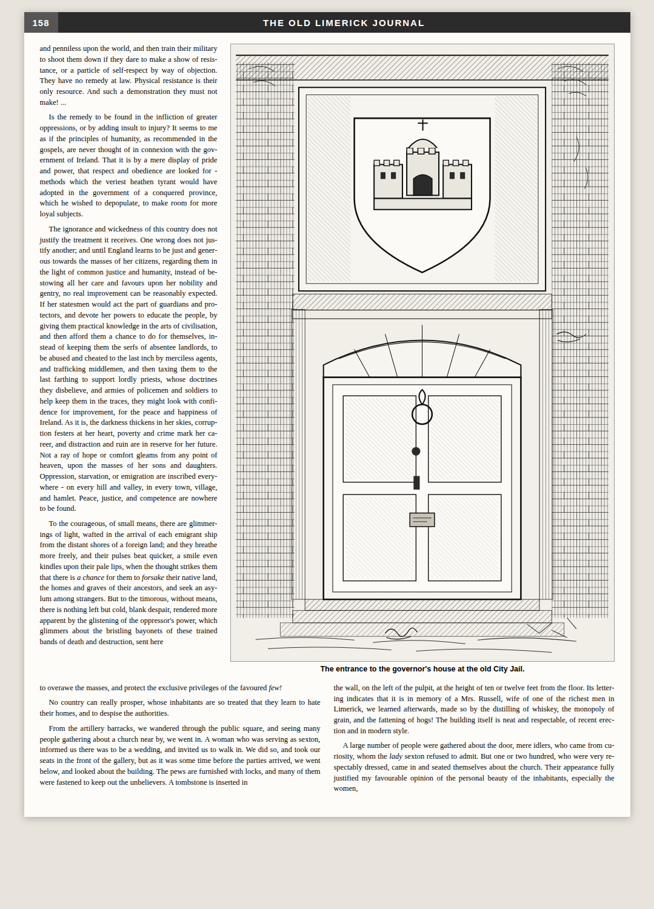158
THE OLD LIMERICK JOURNAL
and penniless upon the world, and then train their military to shoot them down if they dare to make a show of resistance, or a particle of self-respect by way of objection. They have no remedy at law. Physical resistance is their only resource. And such a demonstration they must not make! ...
Is the remedy to be found in the infliction of greater oppressions, or by adding insult to injury? It seems to me as if the principles of humanity, as recommended in the gospels, are never thought of in connexion with the government of Ireland. That it is by a mere display of pride and power, that respect and obedience are looked for - methods which the veriest heathen tyrant would have adopted in the government of a conquered province, which he wished to depopulate, to make room for more loyal subjects.
The ignorance and wickedness of this country does not justify the treatment it receives. One wrong does not justify another; and until England learns to be just and generous towards the masses of her citizens, regarding them in the light of common justice and humanity, instead of bestowing all her care and favours upon her nobility and gentry, no real improvement can be reasonably expected. If her statesmen would act the part of guardians and protectors, and devote her powers to educate the people, by giving them practical knowledge in the arts of civilisation, and then afford them a chance to do for themselves, instead of keeping them the serfs of absentee landlords, to be abused and cheated to the last inch by merciless agents, and trafficking middlemen, and then taxing them to the last farthing to support lordly priests, whose doctrines they disbelieve, and armies of policemen and soldiers to help keep them in the traces, they might look with confidence for improvement, for the peace and happiness of Ireland. As it is, the darkness thickens in her skies, corruption festers at her heart, poverty and crime mark her career, and distraction and ruin are in reserve for her future. Not a ray of hope or comfort gleams from any point of heaven, upon the masses of her sons and daughters. Oppression, starvation, or emigration are inscribed everywhere - on every hill and valley, in every town, village, and hamlet. Peace, justice, and competence are nowhere to be found.
To the courageous, of small means, there are glimmerings of light, wafted in the arrival of each emigrant ship from the distant shores of a foreign land; and they breathe more freely, and their pulses beat quicker, a smile even kindles upon their pale lips, when the thought strikes them that there is a chance for them to forsake their native land, the homes and graves of their ancestors, and seek an asylum among strangers. But to the timorous, without means, there is nothing left but cold, blank despair, rendered more apparent by the glistening of the oppressor's power, which glimmers about the bristling bayonets of these trained bands of death and destruction, sent here
The entrance to the governor's house at the old City Jail.
to overawe the masses, and protect the exclusive privileges of the favoured few!
No country can really prosper, whose inhabitants are so treated that they learn to hate their homes, and to despise the authorities.
From the artillery barracks, we wandered through the public square, and seeing many people gathering about a church near by, we went in. A woman who was serving as sexton, informed us there was to be a wedding, and invited us to walk in. We did so, and took our seats in the front of the gallery, but as it was some time before the parties arrived, we went below, and looked about the building. The pews are furnished with locks, and many of them were fastened to keep out the unbelievers. A tombstone is inserted in
the wall, on the left of the pulpit, at the height of ten or twelve feet from the floor. Its lettering indicates that it is in memory of a Mrs. Russell, wife of one of the richest men in Limerick, we learned afterwards, made so by the distilling of whiskey, the monopoly of grain, and the fattening of hogs! The building itself is neat and respectable, of recent erection and in modern style.
A large number of people were gathered about the door, mere idlers, who came from curiosity, whom the lady sexton refused to admit. But one or two hundred, who were very respectably dressed, came in and seated themselves about the church. Their appearance fully justified my favourable opinion of the personal beauty of the inhabitants, especially the women,